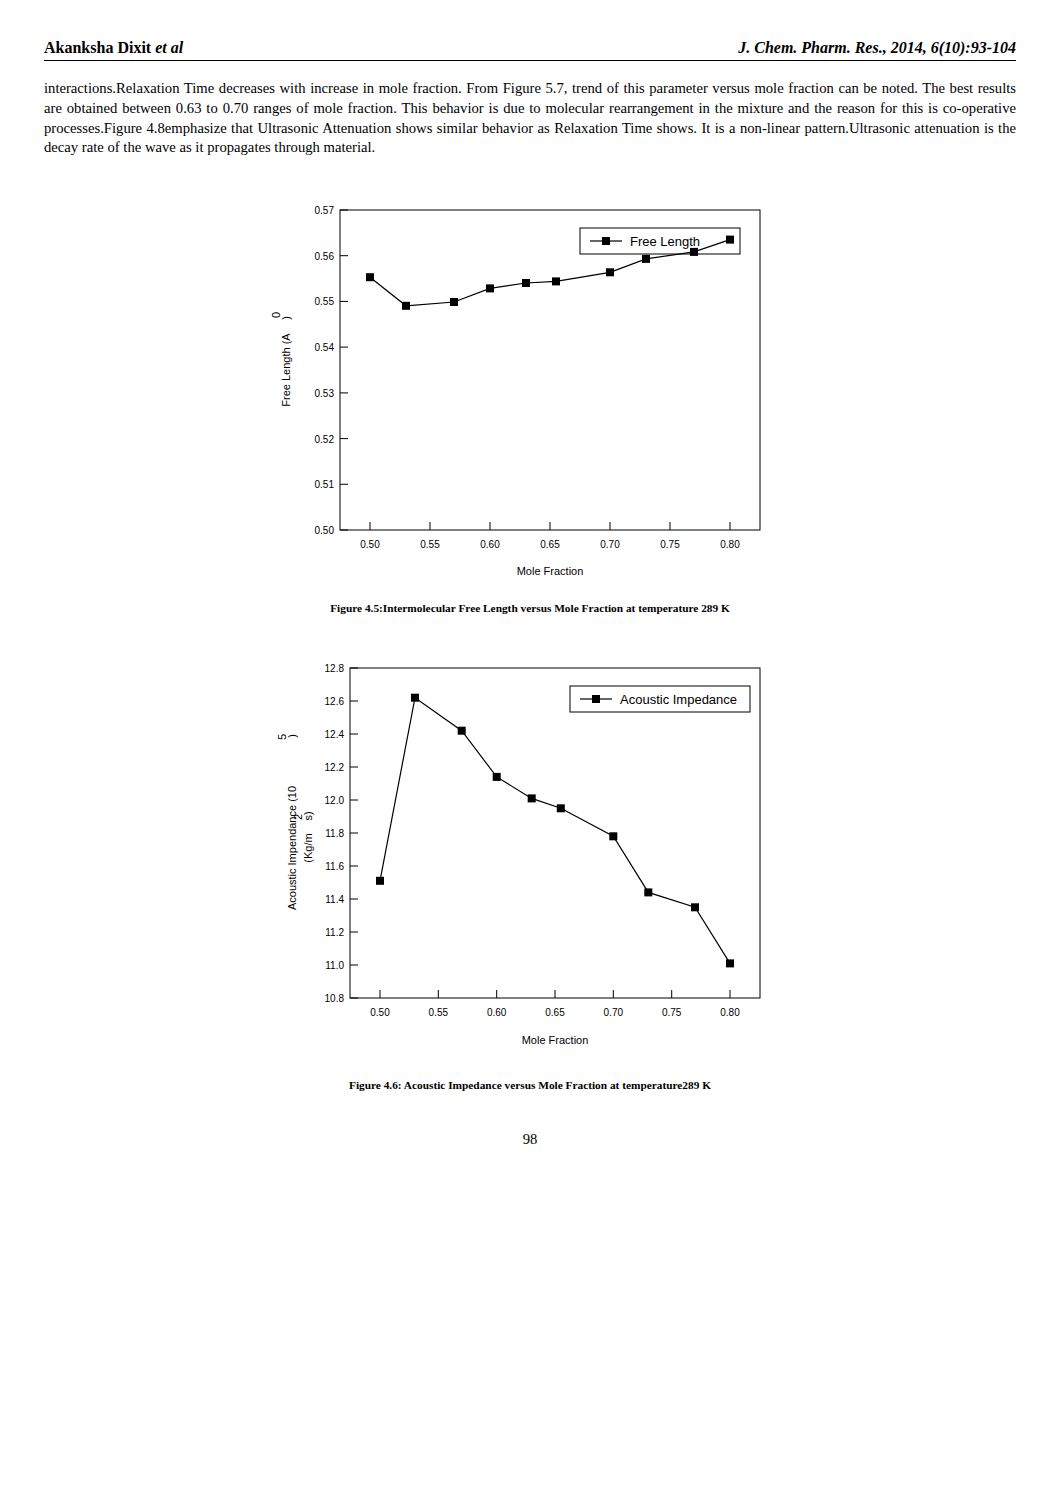Akanksha Dixit et al
J. Chem. Pharm. Res., 2014, 6(10):93-104
interactions.Relaxation Time decreases with increase in mole fraction. From Figure 5.7, trend of this parameter versus mole fraction can be noted. The best results are obtained between 0.63 to 0.70 ranges of mole fraction. This behavior is due to molecular rearrangement in the mixture and the reason for this is co-operative processes.Figure 4.8emphasize that Ultrasonic Attenuation shows similar behavior as Relaxation Time shows. It is a non-linear pattern.Ultrasonic attenuation is the decay rate of the wave as it propagates through material.
0.50 0.51 0.52 0.53 0.54 0.55 0.56 0.57 0.50 0.55 0.60 0.65 0.70 0.75 0.80 Mole Fraction Free Length (A 0 ) Free Length
Figure 4.5:Intermolecular Free Length versus Mole Fraction at temperature 289 K
10.8 11.0 11.2 11.4 11.6 11.8 12.0 12.2 12.4 12.6 12.8 0.50 0.55 0.60 0.65 0.70 0.75 0.80 Mole Fraction Acoustic Impendance (10 5 ) (Kg/m 2 s) Acoustic Impedance
Figure 4.6: Acoustic Impedance versus Mole Fraction at temperature289 K
98